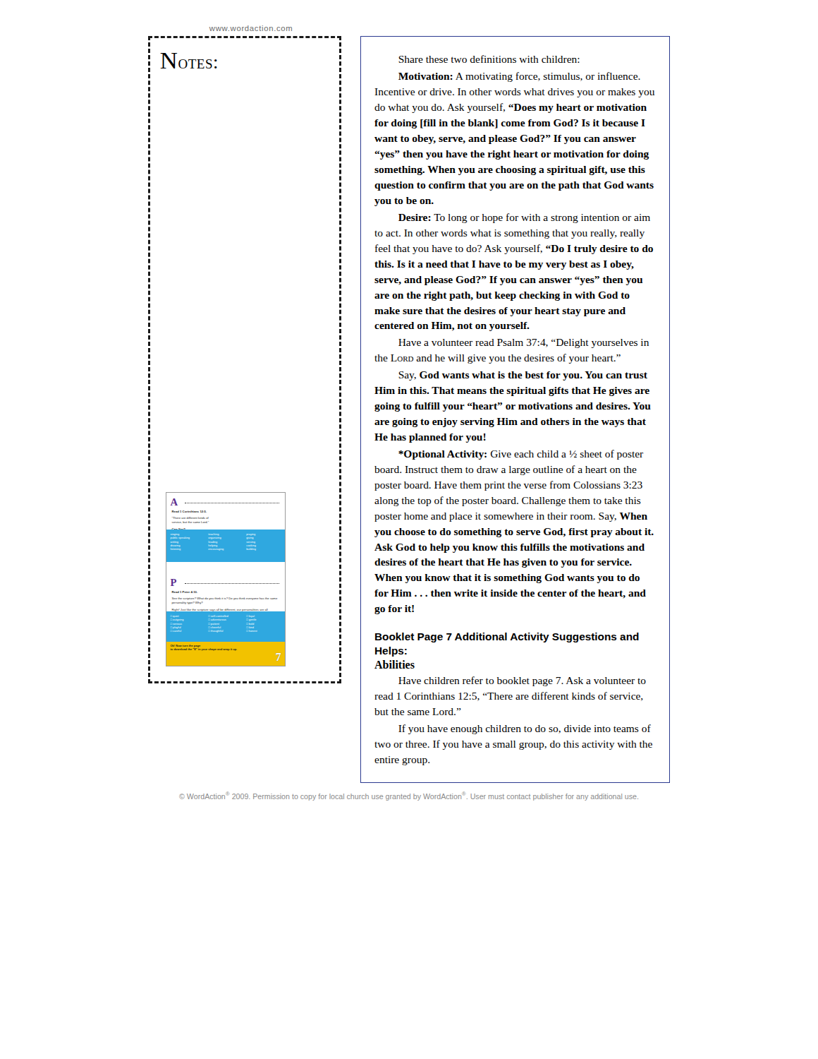www.wordaction.com
Notes:
A
Read 1 Corinthians 12:5.
"There are different kinds of
service, but the same Lord."
Can You?
Circle all the abilities you believe you have. Pray that God will help you learn to use your abilities. Once you do, add your name.
singing
public speaking
writing
drawing
listening
teaching
organizing
leading
helping
encouraging
praying
giving
serving
cooking
building
P
Read 1 Peter 4:10.
See the scripture? What do you think it is? Do you think everyone has the same personality type? Why?
Right! Just like the scripture says all be different, our personalities are all different. Personality creates our moods, traits, attitudes, and how we see other people and things. It makes us who we are. God created us with unique personalities. Check the boxes that describe you best.
□ quiet
□ outgoing
□ serious
□ playful
□ careful
□ self-controlled
□ adventurous
□ patient
□ cheerful
□ thoughtful
□ loyal
□ gentle
□ bold
□ kind
□ honest
I
Read Ephesians 2:10.
Ok! Now turn the page
to download the "E" in your shape and wrap it up. 7
Share these two definitions with children:
Motivation: A motivating force, stimulus, or influence. Incentive or drive. In other words what drives you or makes you do what you do. Ask yourself, “Does my heart or motivation for doing [fill in the blank] come from God? Is it because I want to obey, serve, and please God?” If you can answer “yes” then you have the right heart or motivation for doing something. When you are choosing a spiritual gift, use this question to confirm that you are on the path that God wants you to be on.
Desire: To long or hope for with a strong intention or aim to act. In other words what is something that you really, really feel that you have to do? Ask yourself, “Do I truly desire to do this. Is it a need that I have to be my very best as I obey, serve, and please God?” If you can answer “yes” then you are on the right path, but keep checking in with God to make sure that the desires of your heart stay pure and centered on Him, not on yourself.
Have a volunteer read Psalm 37:4, “Delight yourselves in the Lord and he will give you the desires of your heart.”
Say, God wants what is the best for you. You can trust Him in this. That means the spiritual gifts that He gives are going to fulfill your “heart” or motivations and desires. You are going to enjoy serving Him and others in the ways that He has planned for you!
*Optional Activity: Give each child a ½ sheet of poster board. Instruct them to draw a large outline of a heart on the poster board. Have them print the verse from Colossians 3:23 along the top of the poster board. Challenge them to take this poster home and place it somewhere in their room. Say, When you choose to do something to serve God, first pray about it. Ask God to help you know this fulfills the motivations and desires of the heart that He has given to you for service. When you know that it is something God wants you to do for Him . . . then write it inside the center of the heart, and go for it!
Booklet Page 7 Additional Activity Suggestions and Helps: Abilities
Have children refer to booklet page 7. Ask a volunteer to read 1 Corinthians 12:5, “There are different kinds of service, but the same Lord.”
If you have enough children to do so, divide into teams of two or three. If you have a small group, do this activity with the entire group.
© WordAction® 2009. Permission to copy for local church use granted by WordAction®. User must contact publisher for any additional use.